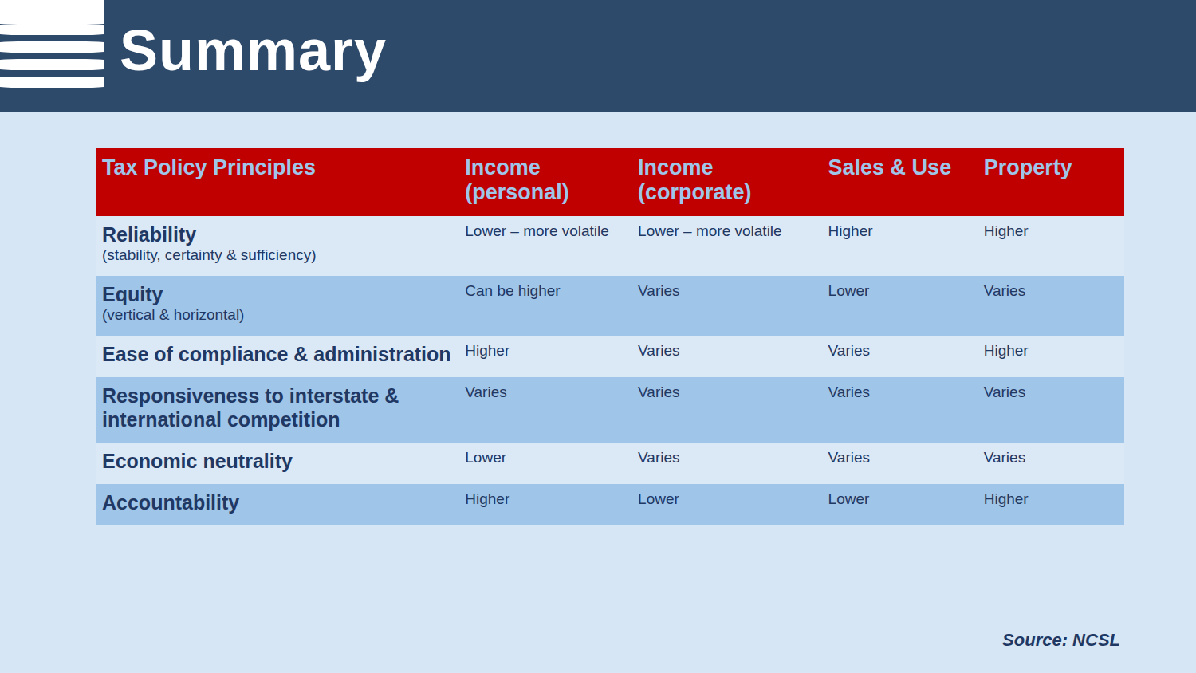Summary
| Tax Policy Principles | Income (personal) | Income (corporate) | Sales & Use | Property |
| --- | --- | --- | --- | --- |
| Reliability (stability, certainty & sufficiency) | Lower – more volatile | Lower – more volatile | Higher | Higher |
| Equity (vertical & horizontal) | Can be higher | Varies | Lower | Varies |
| Ease of compliance & administration | Higher | Varies | Varies | Higher |
| Responsiveness to interstate & international competition | Varies | Varies | Varies | Varies |
| Economic neutrality | Lower | Varies | Varies | Varies |
| Accountability | Higher | Lower | Lower | Higher |
Source: NCSL